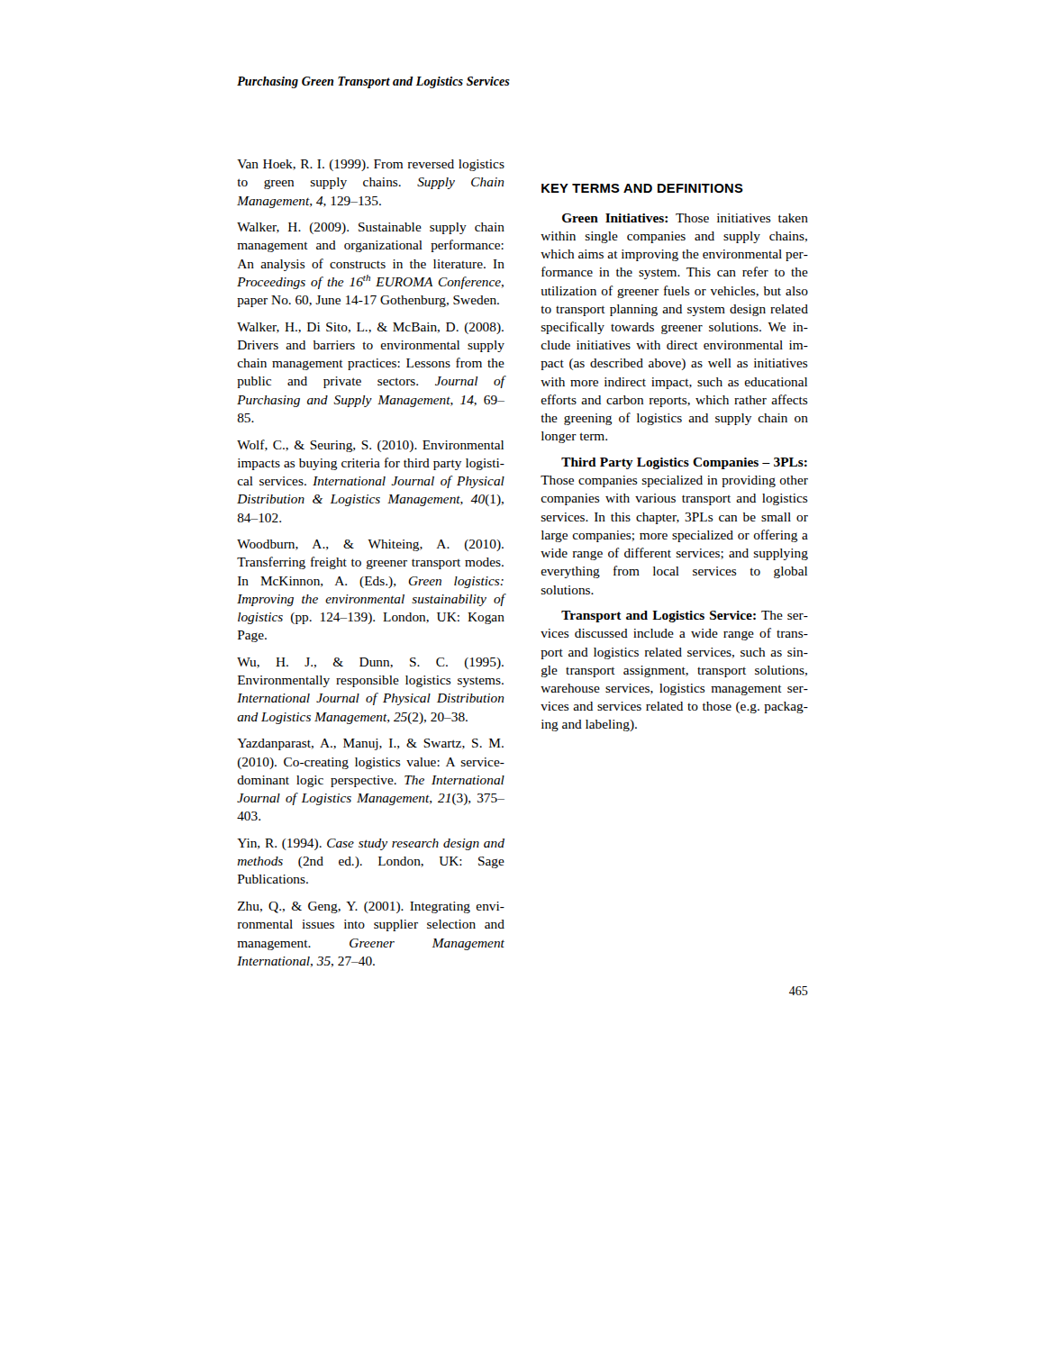Purchasing Green Transport and Logistics Services
Van Hoek, R. I. (1999). From reversed logistics to green supply chains. Supply Chain Management, 4, 129–135.
Walker, H. (2009). Sustainable supply chain management and organizational performance: An analysis of constructs in the literature. In Proceedings of the 16th EUROMA Conference, paper No. 60, June 14-17 Gothenburg, Sweden.
Walker, H., Di Sito, L., & McBain, D. (2008). Drivers and barriers to environmental supply chain management practices: Lessons from the public and private sectors. Journal of Purchasing and Supply Management, 14, 69–85.
Wolf, C., & Seuring, S. (2010). Environmental impacts as buying criteria for third party logistical services. International Journal of Physical Distribution & Logistics Management, 40(1), 84–102.
Woodburn, A., & Whiteing, A. (2010). Transferring freight to greener transport modes. In McKinnon, A. (Eds.), Green logistics: Improving the environmental sustainability of logistics (pp. 124–139). London, UK: Kogan Page.
Wu, H. J., & Dunn, S. C. (1995). Environmentally responsible logistics systems. International Journal of Physical Distribution and Logistics Management, 25(2), 20–38.
Yazdanparast, A., Manuj, I., & Swartz, S. M. (2010). Co-creating logistics value: A service-dominant logic perspective. The International Journal of Logistics Management, 21(3), 375–403.
Yin, R. (1994). Case study research design and methods (2nd ed.). London, UK: Sage Publications.
Zhu, Q., & Geng, Y. (2001). Integrating environmental issues into supplier selection and management. Greener Management International, 35, 27–40.
KEY TERMS AND DEFINITIONS
Green Initiatives: Those initiatives taken within single companies and supply chains, which aims at improving the environmental performance in the system. This can refer to the utilization of greener fuels or vehicles, but also to transport planning and system design related specifically towards greener solutions. We include initiatives with direct environmental impact (as described above) as well as initiatives with more indirect impact, such as educational efforts and carbon reports, which rather affects the greening of logistics and supply chain on longer term.
Third Party Logistics Companies – 3PLs: Those companies specialized in providing other companies with various transport and logistics services. In this chapter, 3PLs can be small or large companies; more specialized or offering a wide range of different services; and supplying everything from local services to global solutions.
Transport and Logistics Service: The services discussed include a wide range of transport and logistics related services, such as single transport assignment, transport solutions, warehouse services, logistics management services and services related to those (e.g. packaging and labeling).
465